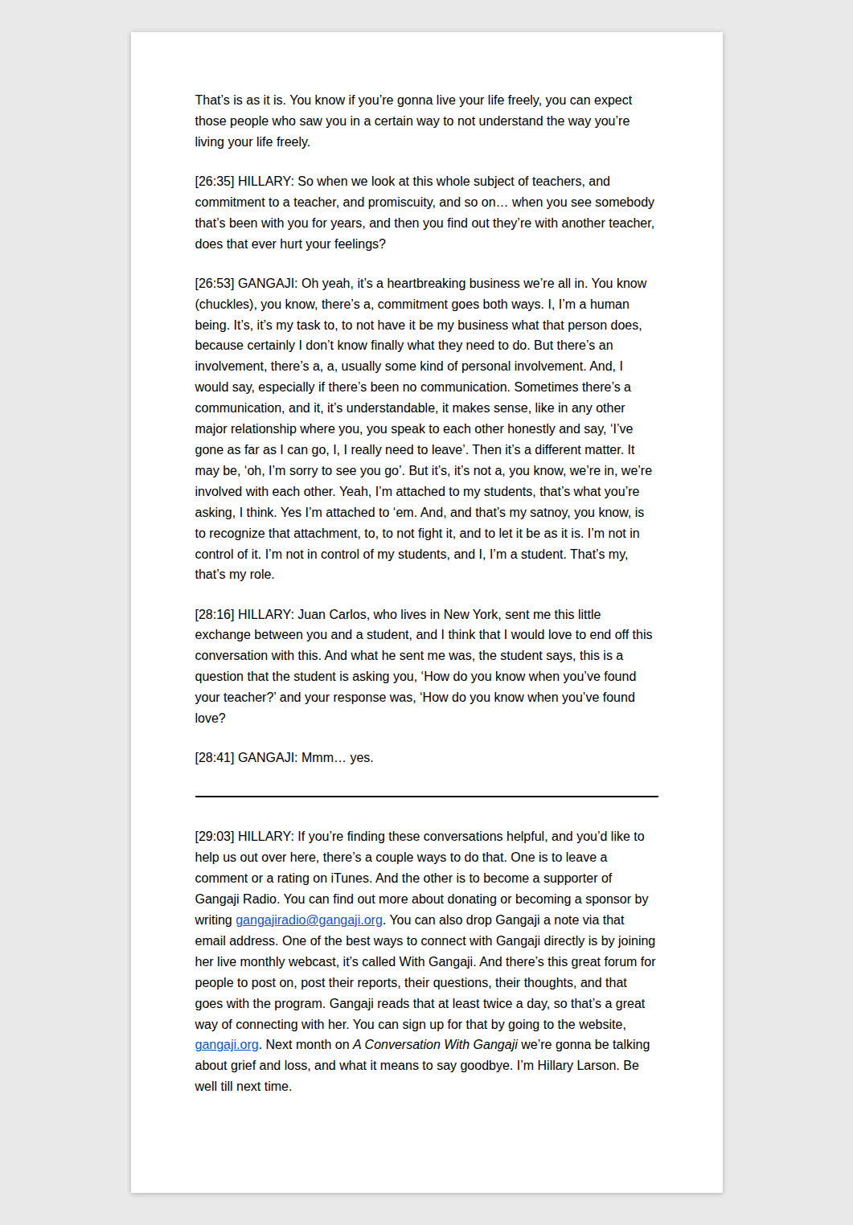That’s is as it is. You know if you’re gonna live your life freely, you can expect those people who saw you in a certain way to not understand the way you’re living your life freely.
[26:35] HILLARY: So when we look at this whole subject of teachers, and commitment to a teacher, and promiscuity, and so on… when you see somebody that’s been with you for years, and then you find out they’re with another teacher, does that ever hurt your feelings?
[26:53] GANGAJI: Oh yeah, it’s a heartbreaking business we’re all in. You know (chuckles), you know, there’s a, commitment goes both ways. I, I’m a human being. It’s, it’s my task to, to not have it be my business what that person does, because certainly I don’t know finally what they need to do. But there’s an involvement, there’s a, a, usually some kind of personal involvement. And, I would say, especially if there’s been no communication. Sometimes there’s a communication, and it, it’s understandable, it makes sense, like in any other major relationship where you, you speak to each other honestly and say, ‘I’ve gone as far as I can go, I, I really need to leave’. Then it’s a different matter. It may be, ‘oh, I’m sorry to see you go’. But it’s, it’s not a, you know, we’re in, we’re involved with each other. Yeah, I’m attached to my students, that’s what you’re asking, I think. Yes I’m attached to ‘em. And, and that’s my satnoy, you know, is to recognize that attachment, to, to not fight it, and to let it be as it is. I’m not in control of it. I’m not in control of my students, and I, I’m a student. That’s my, that’s my role.
[28:16] HILLARY: Juan Carlos, who lives in New York, sent me this little exchange between you and a student, and I think that I would love to end off this conversation with this. And what he sent me was, the student says, this is a question that the student is asking you, ‘How do you know when you’ve found your teacher?’ and your response was, ‘How do you know when you’ve found love?
[28:41] GANGAJI: Mmm… yes.
[29:03] HILLARY: If you’re finding these conversations helpful, and you’d like to help us out over here, there’s a couple ways to do that. One is to leave a comment or a rating on iTunes. And the other is to become a supporter of Gangaji Radio. You can find out more about donating or becoming a sponsor by writing gangajiradio@gangaji.org. You can also drop Gangaji a note via that email address. One of the best ways to connect with Gangaji directly is by joining her live monthly webcast, it’s called With Gangaji. And there’s this great forum for people to post on, post their reports, their questions, their thoughts, and that goes with the program. Gangaji reads that at least twice a day, so that’s a great way of connecting with her. You can sign up for that by going to the website, gangaji.org. Next month on A Conversation With Gangaji we’re gonna be talking about grief and loss, and what it means to say goodbye. I’m Hillary Larson. Be well till next time.